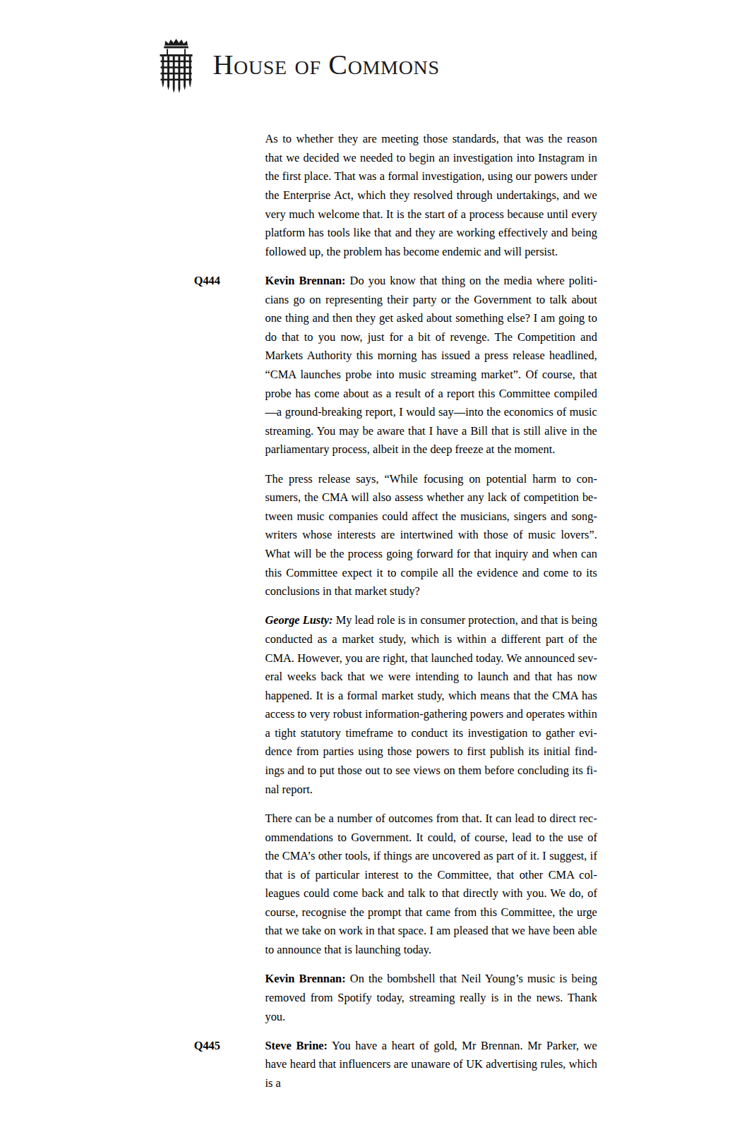House of Commons
As to whether they are meeting those standards, that was the reason that we decided we needed to begin an investigation into Instagram in the first place. That was a formal investigation, using our powers under the Enterprise Act, which they resolved through undertakings, and we very much welcome that. It is the start of a process because until every platform has tools like that and they are working effectively and being followed up, the problem has become endemic and will persist.
Q444
Kevin Brennan: Do you know that thing on the media where politicians go on representing their party or the Government to talk about one thing and then they get asked about something else? I am going to do that to you now, just for a bit of revenge. The Competition and Markets Authority this morning has issued a press release headlined, “CMA launches probe into music streaming market”. Of course, that probe has come about as a result of a report this Committee compiled—a ground-breaking report, I would say—into the economics of music streaming. You may be aware that I have a Bill that is still alive in the parliamentary process, albeit in the deep freeze at the moment.
The press release says, “While focusing on potential harm to consumers, the CMA will also assess whether any lack of competition between music companies could affect the musicians, singers and songwriters whose interests are intertwined with those of music lovers”. What will be the process going forward for that inquiry and when can this Committee expect it to compile all the evidence and come to its conclusions in that market study?
George Lusty: My lead role is in consumer protection, and that is being conducted as a market study, which is within a different part of the CMA. However, you are right, that launched today. We announced several weeks back that we were intending to launch and that has now happened. It is a formal market study, which means that the CMA has access to very robust information-gathering powers and operates within a tight statutory timeframe to conduct its investigation to gather evidence from parties using those powers to first publish its initial findings and to put those out to see views on them before concluding its final report.
There can be a number of outcomes from that. It can lead to direct recommendations to Government. It could, of course, lead to the use of the CMA’s other tools, if things are uncovered as part of it. I suggest, if that is of particular interest to the Committee, that other CMA colleagues could come back and talk to that directly with you. We do, of course, recognise the prompt that came from this Committee, the urge that we take on work in that space. I am pleased that we have been able to announce that is launching today.
Kevin Brennan: On the bombshell that Neil Young’s music is being removed from Spotify today, streaming really is in the news. Thank you.
Q445
Steve Brine: You have a heart of gold, Mr Brennan. Mr Parker, we have heard that influencers are unaware of UK advertising rules, which is a